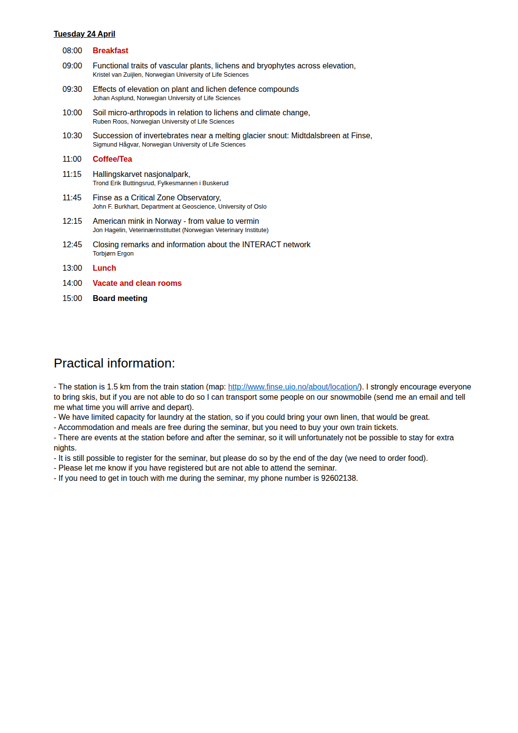Tuesday 24 April
| 08:00 | Breakfast |
| 09:00 | Functional traits of vascular plants, lichens and bryophytes across elevation, Kristel van Zuijlen, Norwegian University of Life Sciences |
| 09:30 | Effects of elevation on plant and lichen defence compounds Johan Asplund, Norwegian University of Life Sciences |
| 10:00 | Soil micro-arthropods in relation to lichens and climate change, Ruben Roos, Norwegian University of Life Sciences |
| 10:30 | Succession of invertebrates near a melting glacier snout: Midtdalsbreen at Finse, Sigmund Hågvar, Norwegian University of Life Sciences |
| 11:00 | Coffee/Tea |
| 11:15 | Hallingskarvet nasjonalpark, Trond Erik Buttingsrud, Fylkesmannen i Buskerud |
| 11:45 | Finse as a Critical Zone Observatory, John F. Burkhart, Department at Geoscience, University of Oslo |
| 12:15 | American mink in Norway - from value to vermin Jon Hagelin, Veterinærinstituttet (Norwegian Veterinary Institute) |
| 12:45 | Closing remarks and information about the INTERACT network Torbjørn Ergon |
| 13:00 | Lunch |
| 14:00 | Vacate and clean rooms |
| 15:00 | Board meeting |
Practical information:
- The station is 1.5 km from the train station (map: http://www.finse.uio.no/about/location/). I strongly encourage everyone to bring skis, but if you are not able to do so I can transport some people on our snowmobile (send me an email and tell me what time you will arrive and depart).
- We have limited capacity for laundry at the station, so if you could bring your own linen, that would be great.
- Accommodation and meals are free during the seminar, but you need to buy your own train tickets.
- There are events at the station before and after the seminar, so it will unfortunately not be possible to stay for extra nights.
- It is still possible to register for the seminar, but please do so by the end of the day (we need to order food).
- Please let me know if you have registered but are not able to attend the seminar.
- If you need to get in touch with me during the seminar, my phone number is 92602138.